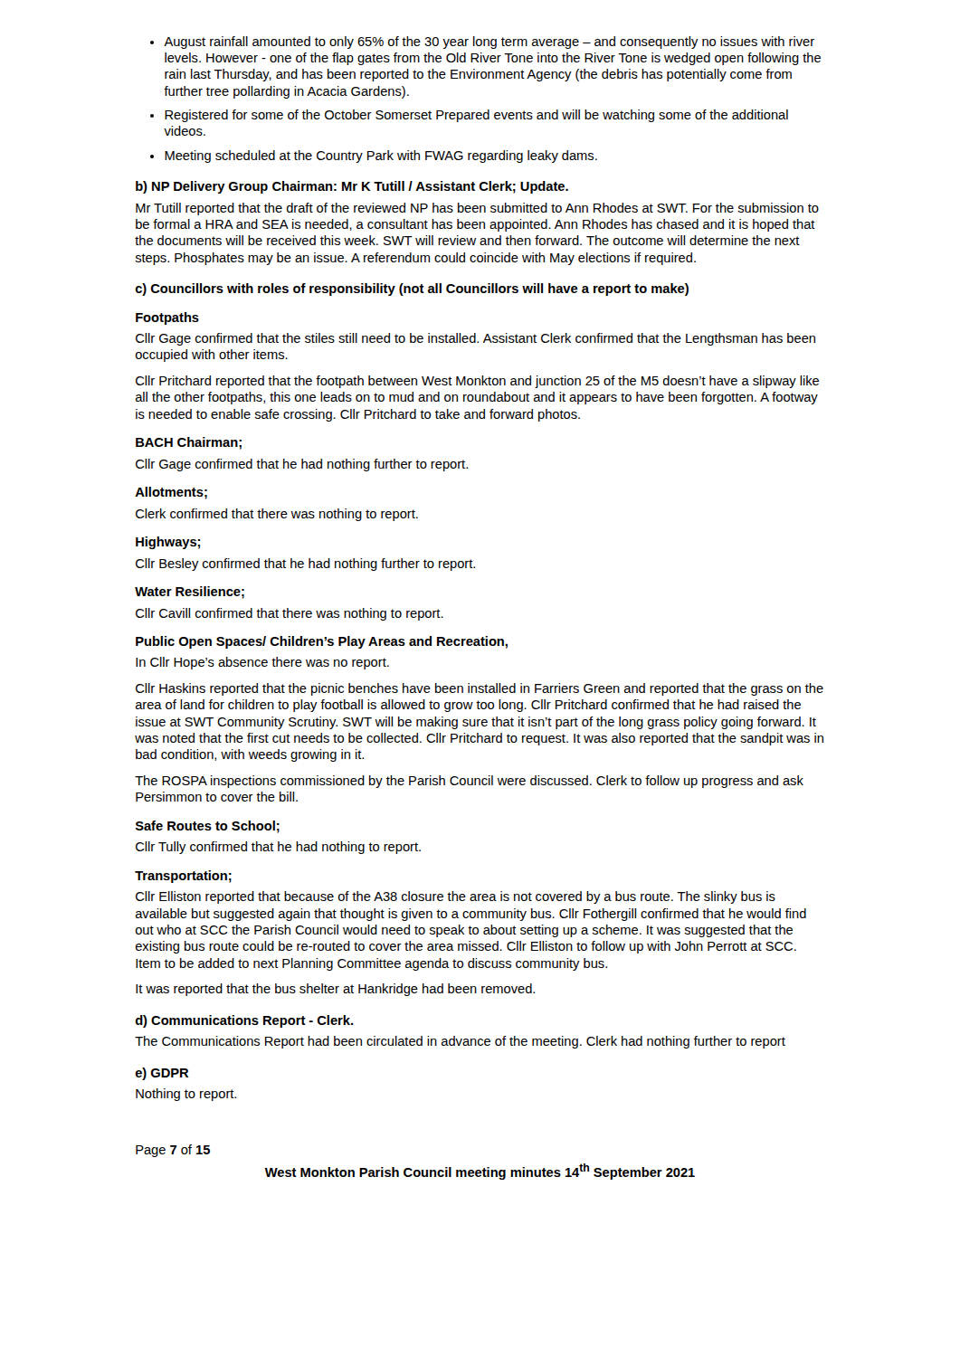August rainfall amounted to only 65% of the 30 year long term average – and consequently no issues with river levels. However - one of the flap gates from the Old River Tone into the River Tone is wedged open following the rain last Thursday, and has been reported to the Environment Agency (the debris has potentially come from further tree pollarding in Acacia Gardens).
Registered for some of the October Somerset Prepared events and will be watching some of the additional videos.
Meeting scheduled at the Country Park with FWAG regarding leaky dams.
b) NP Delivery Group Chairman: Mr K Tutill / Assistant Clerk; Update.
Mr Tutill reported that the draft of the reviewed NP has been submitted to Ann Rhodes at SWT. For the submission to be formal a HRA and SEA is needed, a consultant has been appointed. Ann Rhodes has chased and it is hoped that the documents will be received this week. SWT will review and then forward. The outcome will determine the next steps. Phosphates may be an issue. A referendum could coincide with May elections if required.
c) Councillors with roles of responsibility (not all Councillors will have a report to make)
Footpaths
Cllr Gage confirmed that the stiles still need to be installed. Assistant Clerk confirmed that the Lengthsman has been occupied with other items.
Cllr Pritchard reported that the footpath between West Monkton and junction 25 of the M5 doesn’t have a slipway like all the other footpaths, this one leads on to mud and on roundabout and it appears to have been forgotten. A footway is needed to enable safe crossing. Cllr Pritchard to take and forward photos.
BACH Chairman;
Cllr Gage confirmed that he had nothing further to report.
Allotments;
Clerk confirmed that there was nothing to report.
Highways;
Cllr Besley confirmed that he had nothing further to report.
Water Resilience;
Cllr Cavill confirmed that there was nothing to report.
Public Open Spaces/ Children’s Play Areas and Recreation,
In Cllr Hope’s absence there was no report.
Cllr Haskins reported that the picnic benches have been installed in Farriers Green and reported that the grass on the area of land for children to play football is allowed to grow too long. Cllr Pritchard confirmed that he had raised the issue at SWT Community Scrutiny. SWT will be making sure that it isn’t part of the long grass policy going forward. It was noted that the first cut needs to be collected. Cllr Pritchard to request. It was also reported that the sandpit was in bad condition, with weeds growing in it.
The ROSPA inspections commissioned by the Parish Council were discussed. Clerk to follow up progress and ask Persimmon to cover the bill.
Safe Routes to School;
Cllr Tully confirmed that he had nothing to report.
Transportation;
Cllr Elliston reported that because of the A38 closure the area is not covered by a bus route. The slinky bus is available but suggested again that thought is given to a community bus. Cllr Fothergill confirmed that he would find out who at SCC the Parish Council would need to speak to about setting up a scheme. It was suggested that the existing bus route could be re-routed to cover the area missed. Cllr Elliston to follow up with John Perrott at SCC. Item to be added to next Planning Committee agenda to discuss community bus.
It was reported that the bus shelter at Hankridge had been removed.
d) Communications Report - Clerk.
The Communications Report had been circulated in advance of the meeting. Clerk had nothing further to report
e) GDPR
Nothing to report.
Page 7 of 15
West Monkton Parish Council meeting minutes 14th September 2021